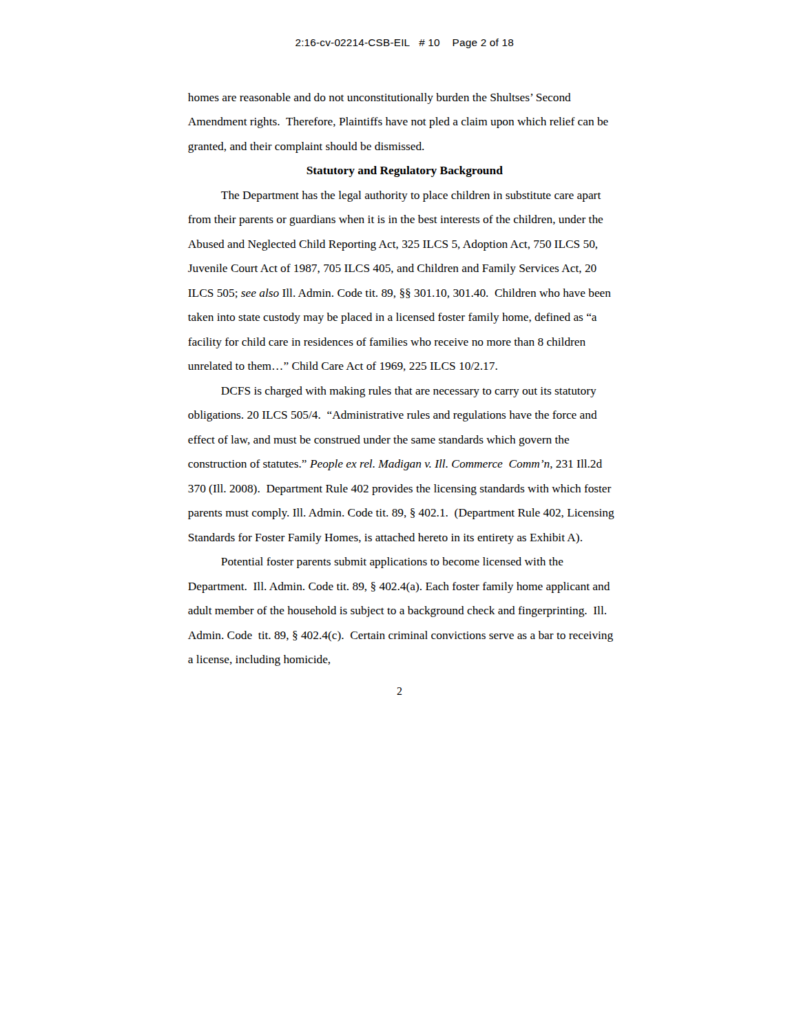2:16-cv-02214-CSB-EIL # 10 Page 2 of 18
homes are reasonable and do not unconstitutionally burden the Shultses’ Second Amendment rights. Therefore, Plaintiffs have not pled a claim upon which relief can be granted, and their complaint should be dismissed.
Statutory and Regulatory Background
The Department has the legal authority to place children in substitute care apart from their parents or guardians when it is in the best interests of the children, under the Abused and Neglected Child Reporting Act, 325 ILCS 5, Adoption Act, 750 ILCS 50, Juvenile Court Act of 1987, 705 ILCS 405, and Children and Family Services Act, 20 ILCS 505; see also Ill. Admin. Code tit. 89, §§ 301.10, 301.40. Children who have been taken into state custody may be placed in a licensed foster family home, defined as “a facility for child care in residences of families who receive no more than 8 children unrelated to them…” Child Care Act of 1969, 225 ILCS 10/2.17.
DCFS is charged with making rules that are necessary to carry out its statutory obligations. 20 ILCS 505/4. “Administrative rules and regulations have the force and effect of law, and must be construed under the same standards which govern the construction of statutes.” People ex rel. Madigan v. Ill. Commerce Comm’n, 231 Ill.2d 370 (Ill. 2008). Department Rule 402 provides the licensing standards with which foster parents must comply. Ill. Admin. Code tit. 89, § 402.1. (Department Rule 402, Licensing Standards for Foster Family Homes, is attached hereto in its entirety as Exhibit A).
Potential foster parents submit applications to become licensed with the Department. Ill. Admin. Code tit. 89, § 402.4(a). Each foster family home applicant and adult member of the household is subject to a background check and fingerprinting. Ill. Admin. Code tit. 89, § 402.4(c). Certain criminal convictions serve as a bar to receiving a license, including homicide,
2